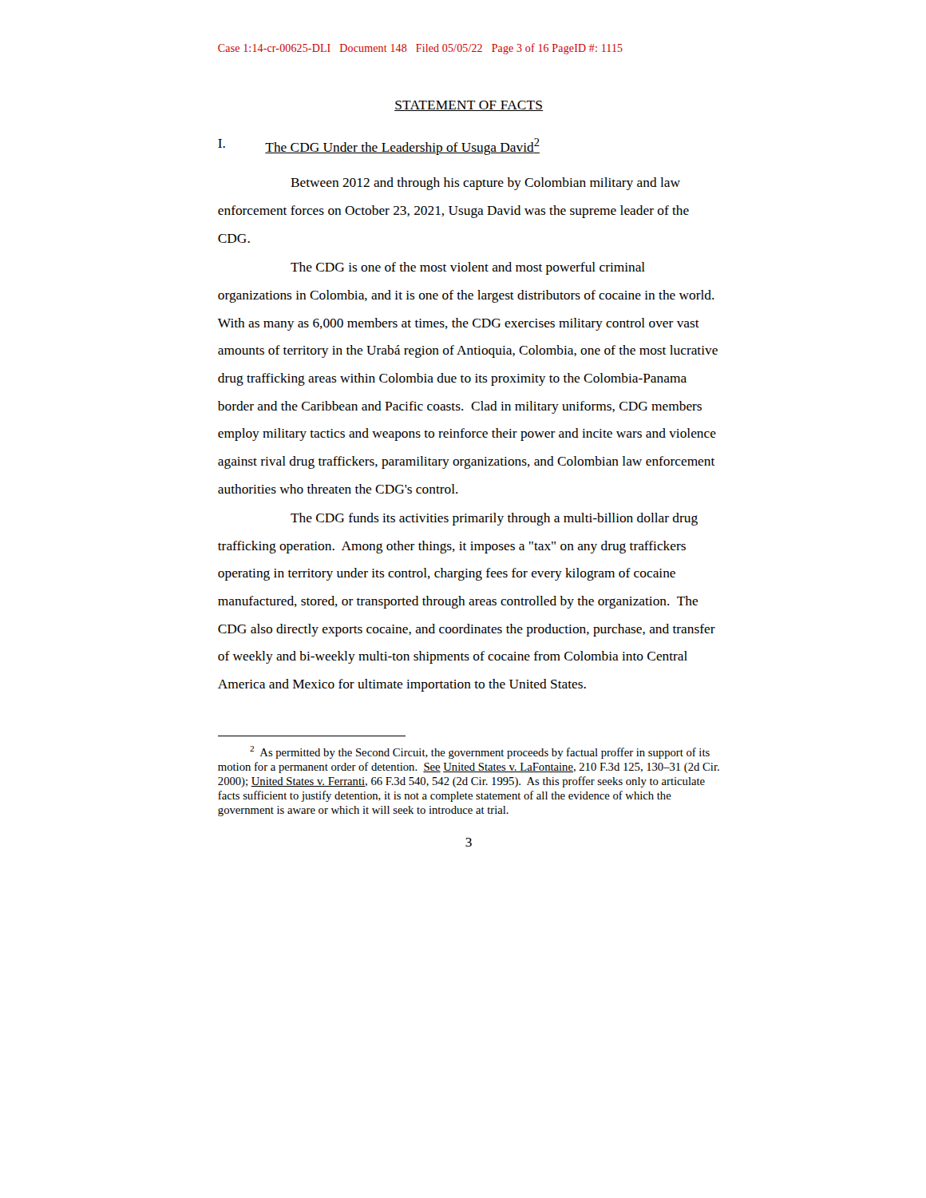Case 1:14-cr-00625-DLI Document 148 Filed 05/05/22 Page 3 of 16 PageID #: 1115
STATEMENT OF FACTS
I.
The CDG Under the Leadership of Usuga David2
Between 2012 and through his capture by Colombian military and law enforcement forces on October 23, 2021, Usuga David was the supreme leader of the CDG.
The CDG is one of the most violent and most powerful criminal organizations in Colombia, and it is one of the largest distributors of cocaine in the world. With as many as 6,000 members at times, the CDG exercises military control over vast amounts of territory in the Urabá region of Antioquia, Colombia, one of the most lucrative drug trafficking areas within Colombia due to its proximity to the Colombia-Panama border and the Caribbean and Pacific coasts. Clad in military uniforms, CDG members employ military tactics and weapons to reinforce their power and incite wars and violence against rival drug traffickers, paramilitary organizations, and Colombian law enforcement authorities who threaten the CDG's control.
The CDG funds its activities primarily through a multi-billion dollar drug trafficking operation. Among other things, it imposes a "tax" on any drug traffickers operating in territory under its control, charging fees for every kilogram of cocaine manufactured, stored, or transported through areas controlled by the organization. The CDG also directly exports cocaine, and coordinates the production, purchase, and transfer of weekly and bi-weekly multi-ton shipments of cocaine from Colombia into Central America and Mexico for ultimate importation to the United States.
2 As permitted by the Second Circuit, the government proceeds by factual proffer in support of its motion for a permanent order of detention. See United States v. LaFontaine, 210 F.3d 125, 130–31 (2d Cir. 2000); United States v. Ferranti, 66 F.3d 540, 542 (2d Cir. 1995). As this proffer seeks only to articulate facts sufficient to justify detention, it is not a complete statement of all the evidence of which the government is aware or which it will seek to introduce at trial.
3